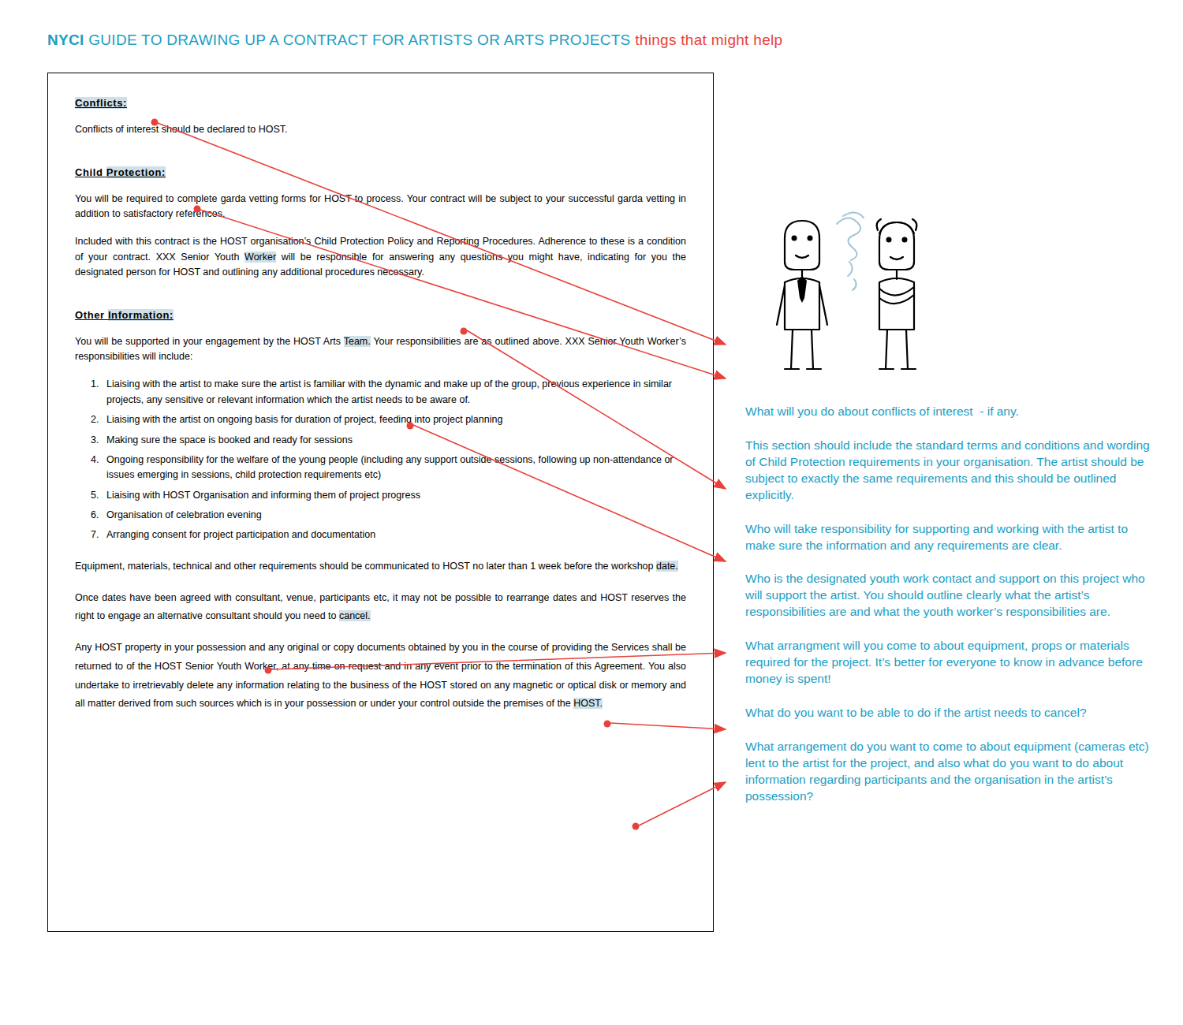NYCI GUIDE TO DRAWING UP A CONTRACT FOR ARTISTS OR ARTS PROJECTS things that might help
Conflicts:
Conflicts of interest should be declared to HOST.
Child Protection:
You will be required to complete garda vetting forms for HOST to process. Your contract will be subject to your successful garda vetting in addition to satisfactory references.
Included with this contract is the HOST organisation’s Child Protection Policy and Reporting Procedures. Adherence to these is a condition of your contract. XXX Senior Youth Worker will be responsible for answering any questions you might have, indicating for you the designated person for HOST and outlining any additional procedures necessary.
Other Information:
You will be supported in your engagement by the HOST Arts Team. Your responsibilities are as outlined above. XXX Senior Youth Worker’s responsibilities will include:
Liaising with the artist to make sure the artist is familiar with the dynamic and make up of the group, previous experience in similar projects, any sensitive or relevant information which the artist needs to be aware of.
Liaising with the artist on ongoing basis for duration of project, feeding into project planning
Making sure the space is booked and ready for sessions
Ongoing responsibility for the welfare of the young people (including any support outside sessions, following up non-attendance or issues emerging in sessions, child protection requirements etc)
Liaising with HOST Organisation and informing them of project progress
Organisation of celebration evening
Arranging consent for project participation and documentation
Equipment, materials, technical and other requirements should be communicated to HOST no later than 1 week before the workshop date.
Once dates have been agreed with consultant, venue, participants etc, it may not be possible to rearrange dates and HOST reserves the right to engage an alternative consultant should you need to cancel.
Any HOST property in your possession and any original or copy documents obtained by you in the course of providing the Services shall be returned to of the HOST Senior Youth Worker, at any time on request and in any event prior to the termination of this Agreement. You also undertake to irretrievably delete any information relating to the business of the HOST stored on any magnetic or optical disk or memory and all matter derived from such sources which is in your possession or under your control outside the premises of the HOST.
What will you do about conflicts of interest - if any.
This section should include the standard terms and conditions and wording of Child Protection requirements in your organisation. The artist should be subject to exactly the same requirements and this should be outlined explicitly.
Who will take responsibility for supporting and working with the artist to make sure the information and any requirements are clear.
Who is the designated youth work contact and support on this project who will support the artist. You should outline clearly what the artist’s responsibilities are and what the youth worker’s responsibilities are.
What arrangment will you come to about equipment, props or materials required for the project. It’s better for everyone to know in advance before money is spent!
What do you want to be able to do if the artist needs to cancel?
What arrangement do you want to come to about equipment (cameras etc) lent to the artist for the project, and also what do you want to do about information regarding participants and the organisation in the artist’s possession?